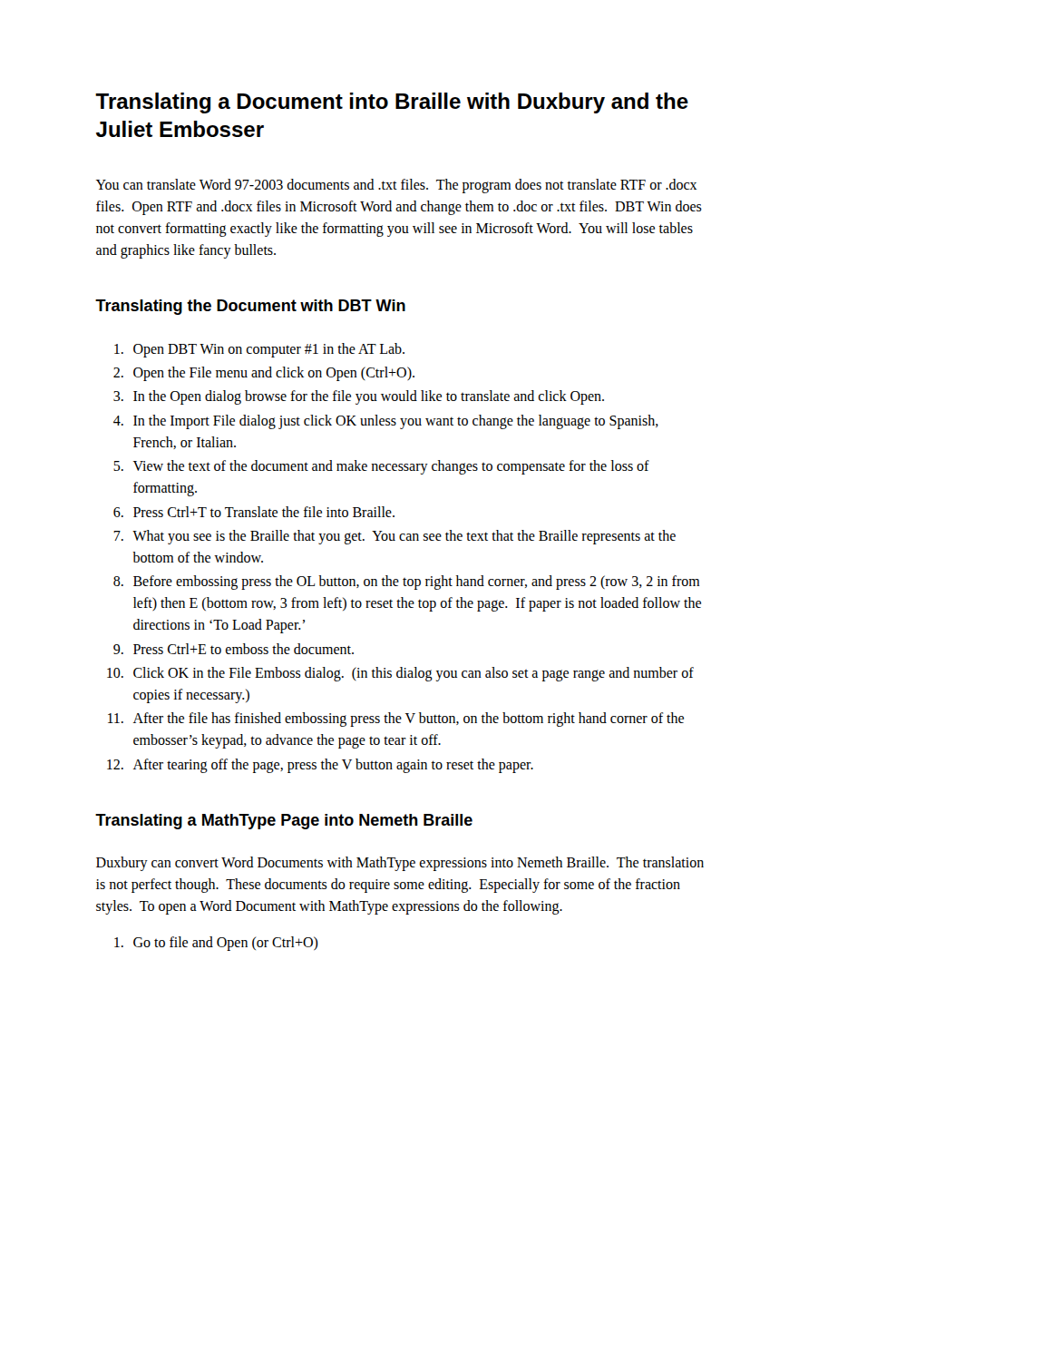Translating a Document into Braille with Duxbury and the Juliet Embosser
You can translate Word 97-2003 documents and .txt files. The program does not translate RTF or .docx files. Open RTF and .docx files in Microsoft Word and change them to .doc or .txt files. DBT Win does not convert formatting exactly like the formatting you will see in Microsoft Word. You will lose tables and graphics like fancy bullets.
Translating the Document with DBT Win
Open DBT Win on computer #1 in the AT Lab.
Open the File menu and click on Open (Ctrl+O).
In the Open dialog browse for the file you would like to translate and click Open.
In the Import File dialog just click OK unless you want to change the language to Spanish, French, or Italian.
View the text of the document and make necessary changes to compensate for the loss of formatting.
Press Ctrl+T to Translate the file into Braille.
What you see is the Braille that you get. You can see the text that the Braille represents at the bottom of the window.
Before embossing press the OL button, on the top right hand corner, and press 2 (row 3, 2 in from left) then E (bottom row, 3 from left) to reset the top of the page. If paper is not loaded follow the directions in ‘To Load Paper.’
Press Ctrl+E to emboss the document.
Click OK in the File Emboss dialog. (in this dialog you can also set a page range and number of copies if necessary.)
After the file has finished embossing press the V button, on the bottom right hand corner of the embosser’s keypad, to advance the page to tear it off.
After tearing off the page, press the V button again to reset the paper.
Translating a MathType Page into Nemeth Braille
Duxbury can convert Word Documents with MathType expressions into Nemeth Braille. The translation is not perfect though. These documents do require some editing. Especially for some of the fraction styles. To open a Word Document with MathType expressions do the following.
Go to file and Open (or Ctrl+O)